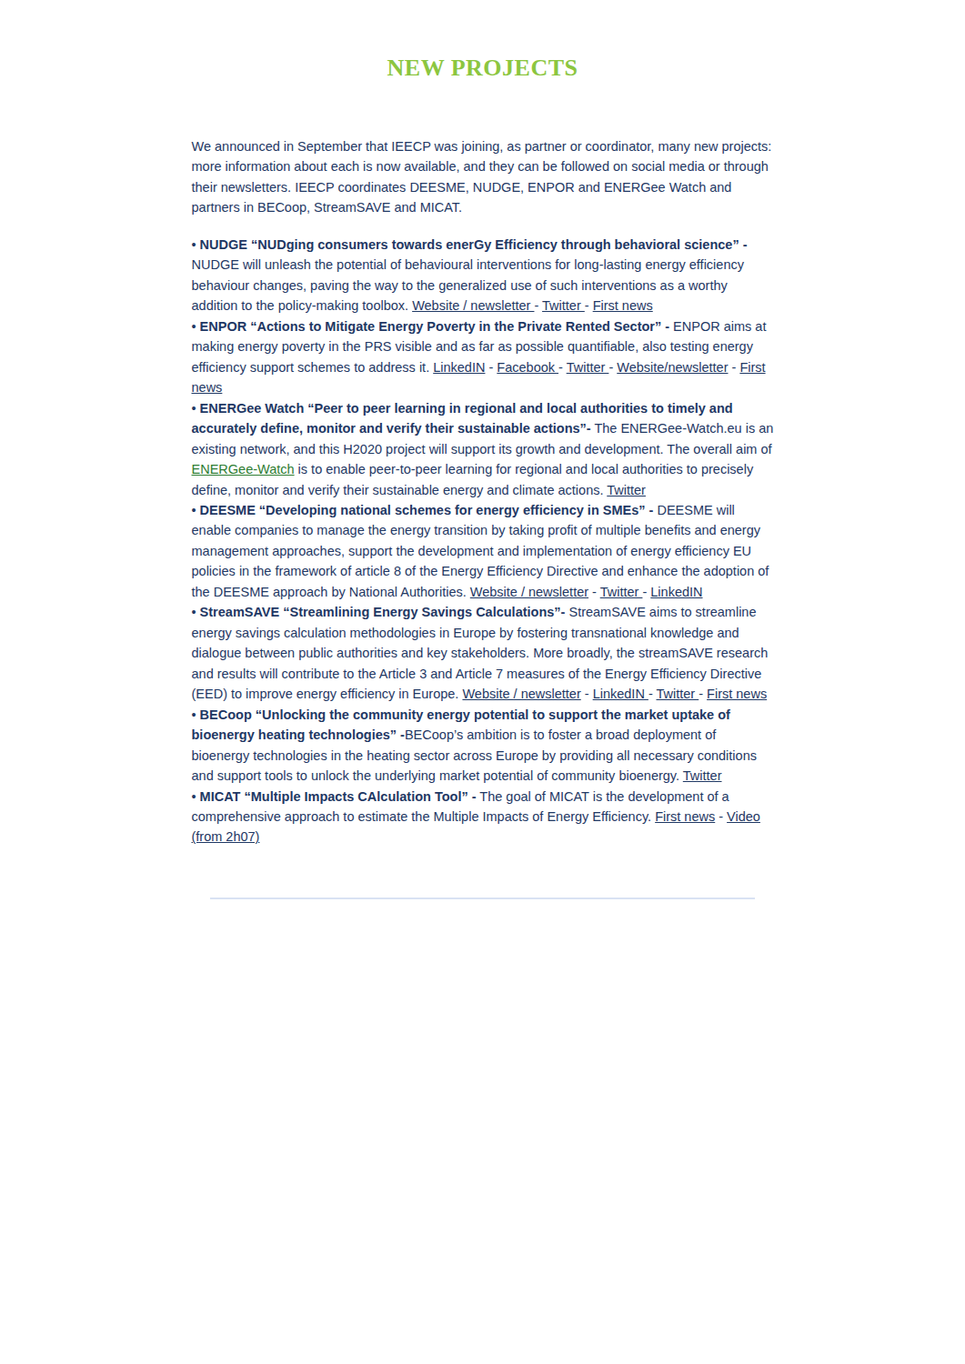NEW PROJECTS
We announced in September that IEECP was joining, as partner or coordinator, many new projects: more information about each is now available, and they can be followed on social media or through their newsletters. IEECP coordinates DEESME, NUDGE, ENPOR and ENERGee Watch and partners in BECoop, StreamSAVE and MICAT.
• NUDGE “NUDging consumers towards enerGy Efficiency through behavioral science” - NUDGE will unleash the potential of behavioural interventions for long-lasting energy efficiency behaviour changes, paving the way to the generalized use of such interventions as a worthy addition to the policy-making toolbox. Website / newsletter - Twitter - First news
• ENPOR “Actions to Mitigate Energy Poverty in the Private Rented Sector” - ENPOR aims at making energy poverty in the PRS visible and as far as possible quantifiable, also testing energy efficiency support schemes to address it. LinkedIN - Facebook - Twitter - Website/newsletter - First news
• ENERGee Watch “Peer to peer learning in regional and local authorities to timely and accurately define, monitor and verify their sustainable actions”- The ENERGee-Watch.eu is an existing network, and this H2020 project will support its growth and development. The overall aim of ENERGee-Watch is to enable peer-to-peer learning for regional and local authorities to precisely define, monitor and verify their sustainable energy and climate actions. Twitter
• DEESME “Developing national schemes for energy efficiency in SMEs” - DEESME will enable companies to manage the energy transition by taking profit of multiple benefits and energy management approaches, support the development and implementation of energy efficiency EU policies in the framework of article 8 of the Energy Efficiency Directive and enhance the adoption of the DEESME approach by National Authorities. Website / newsletter - Twitter - LinkedIN
• StreamSAVE “Streamlining Energy Savings Calculations”- StreamSAVE aims to streamline energy savings calculation methodologies in Europe by fostering transnational knowledge and dialogue between public authorities and key stakeholders. More broadly, the streamSAVE research and results will contribute to the Article 3 and Article 7 measures of the Energy Efficiency Directive (EED) to improve energy efficiency in Europe. Website / newsletter - LinkedIN - Twitter - First news
• BECoop “Unlocking the community energy potential to support the market uptake of bioenergy heating technologies” -BECoop’s ambition is to foster a broad deployment of bioenergy technologies in the heating sector across Europe by providing all necessary conditions and support tools to unlock the underlying market potential of community bioenergy. Twitter
• MICAT “Multiple Impacts CAlculation Tool” - The goal of MICAT is the development of a comprehensive approach to estimate the Multiple Impacts of Energy Efficiency. First news - Video (from 2h07)